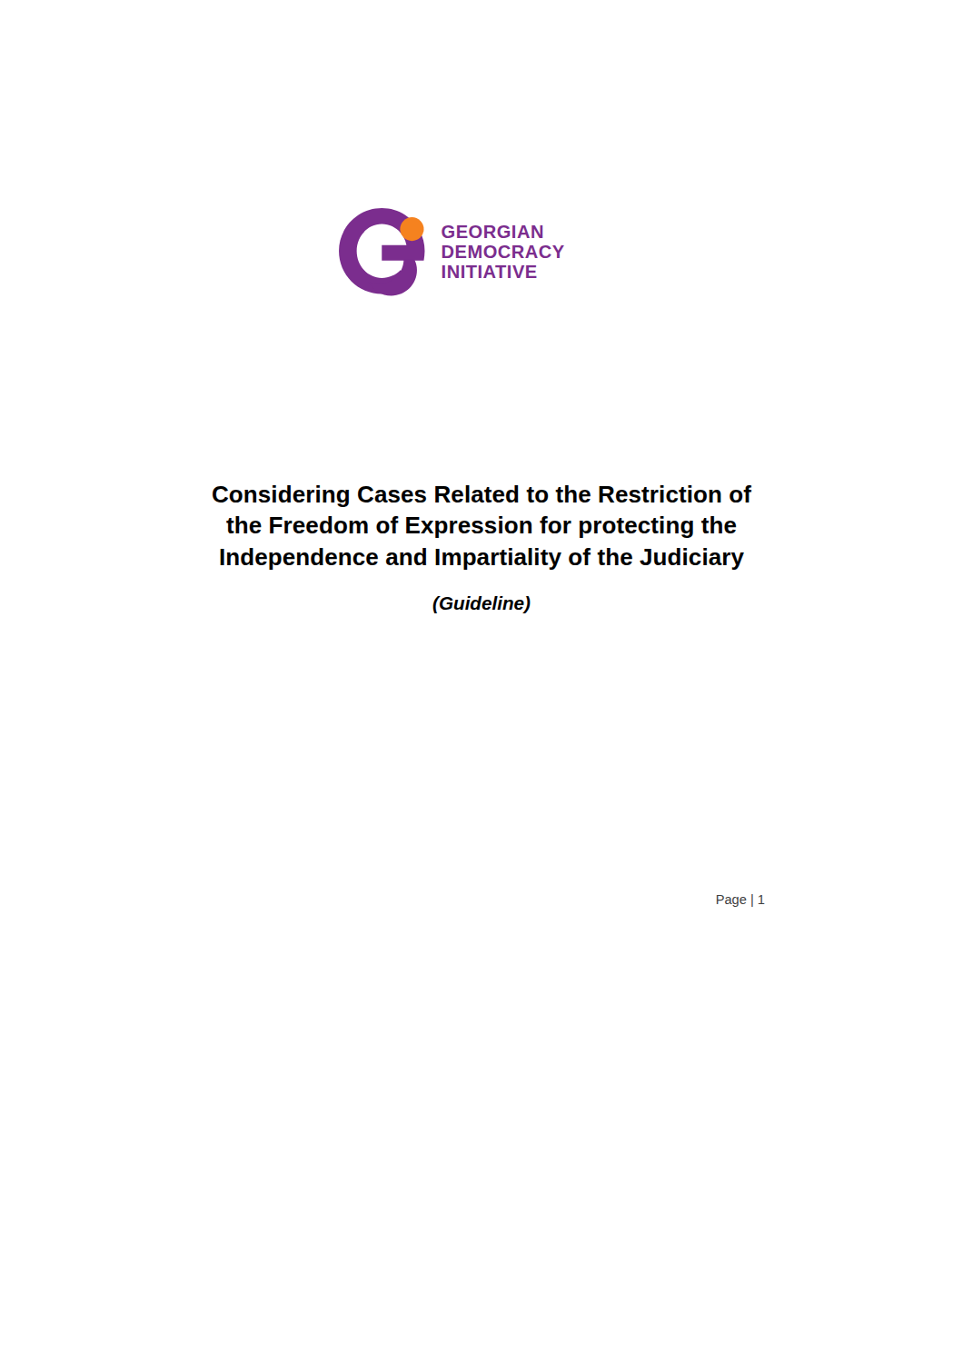Georgian Democracy Initiative GEORGIAN DEMOCRACY INITIATIVE
Considering Cases Related to the Restriction of the Freedom of Expression for protecting the Independence and Impartiality of the Judiciary
(Guideline)
Page | 1